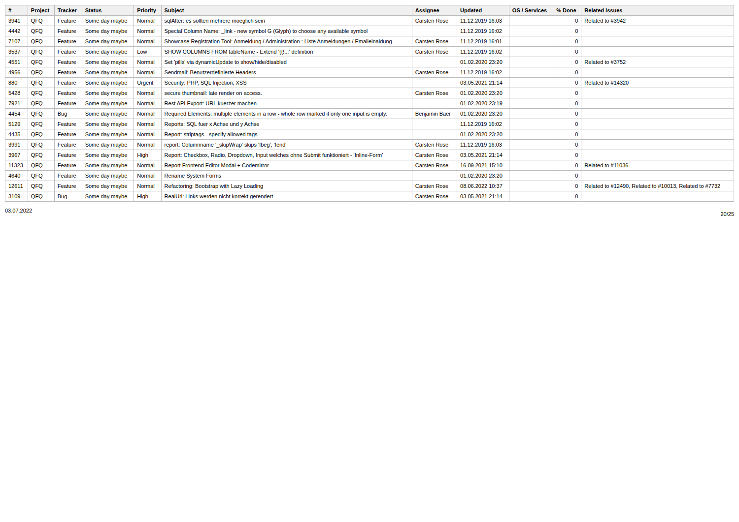| # | Project | Tracker | Status | Priority | Subject | Assignee | Updated | OS / Services | % Done | Related issues |
| --- | --- | --- | --- | --- | --- | --- | --- | --- | --- | --- |
| 3941 | QFQ | Feature | Some day maybe | Normal | sqlAfter: es sollten mehrere moeglich sein | Carsten Rose | 11.12.2019 16:03 | | 0 | Related to #3942 |
| 4442 | QFQ | Feature | Some day maybe | Normal | Special Column Name: _link - new symbol G (Glyph) to choose any available symbol | | 11.12.2019 16:02 | | 0 | |
| 7107 | QFQ | Feature | Some day maybe | Normal | Showcase Registration Tool: Anmeldung / Administration : Liste Anmeldungen / Emaileinaldung | Carsten Rose | 11.12.2019 16:01 | | 0 | |
| 3537 | QFQ | Feature | Some day maybe | Low | SHOW COLUMNS FROM tableName - Extend '{{!...' definition | Carsten Rose | 11.12.2019 16:02 | | 0 | |
| 4551 | QFQ | Feature | Some day maybe | Normal | Set 'pills' via dynamicUpdate to show/hide/disabled | | 01.02.2020 23:20 | | 0 | Related to #3752 |
| 4956 | QFQ | Feature | Some day maybe | Normal | Sendmail: Benutzerdefinierte Headers | Carsten Rose | 11.12.2019 16:02 | | 0 | |
| 880 | QFQ | Feature | Some day maybe | Urgent | Security: PHP, SQL Injection, XSS | | 03.05.2021 21:14 | | 0 | Related to #14320 |
| 5428 | QFQ | Feature | Some day maybe | Normal | secure thumbnail: late render on access. | Carsten Rose | 01.02.2020 23:20 | | 0 | |
| 7921 | QFQ | Feature | Some day maybe | Normal | Rest API Export: URL kuerzer machen | | 01.02.2020 23:19 | | 0 | |
| 4454 | QFQ | Bug | Some day maybe | Normal | Required Elements: multiple elements in a row - whole row marked if only one input is empty. | Benjamin Baer | 01.02.2020 23:20 | | 0 | |
| 5129 | QFQ | Feature | Some day maybe | Normal | Reports: SQL fuer x Achse und y Achse | | 11.12.2019 16:02 | | 0 | |
| 4435 | QFQ | Feature | Some day maybe | Normal | Report: striptags - specify allowed tags | | 01.02.2020 23:20 | | 0 | |
| 3991 | QFQ | Feature | Some day maybe | Normal | report: Columnname '_skipWrap' skips 'fbeg', 'fend' | Carsten Rose | 11.12.2019 16:03 | | 0 | |
| 3967 | QFQ | Feature | Some day maybe | High | Report: Checkbox, Radio, Dropdown, Input welches ohne Submit funktioniert - 'Inline-Form' | Carsten Rose | 03.05.2021 21:14 | | 0 | |
| 11323 | QFQ | Feature | Some day maybe | Normal | Report Frontend Editor Modal + Codemirror | Carsten Rose | 16.09.2021 15:10 | | 0 | Related to #11036 |
| 4640 | QFQ | Feature | Some day maybe | Normal | Rename System Forms | | 01.02.2020 23:20 | | 0 | |
| 12611 | QFQ | Feature | Some day maybe | Normal | Refactoring: Bootstrap with Lazy Loading | Carsten Rose | 08.06.2022 10:37 | | 0 | Related to #12490, Related to #10013, Related to #7732 |
| 3109 | QFQ | Bug | Some day maybe | High | RealUrl: Links werden nicht korrekt gerendert | Carsten Rose | 03.05.2021 21:14 | | 0 | |
03.07.2022
20/25